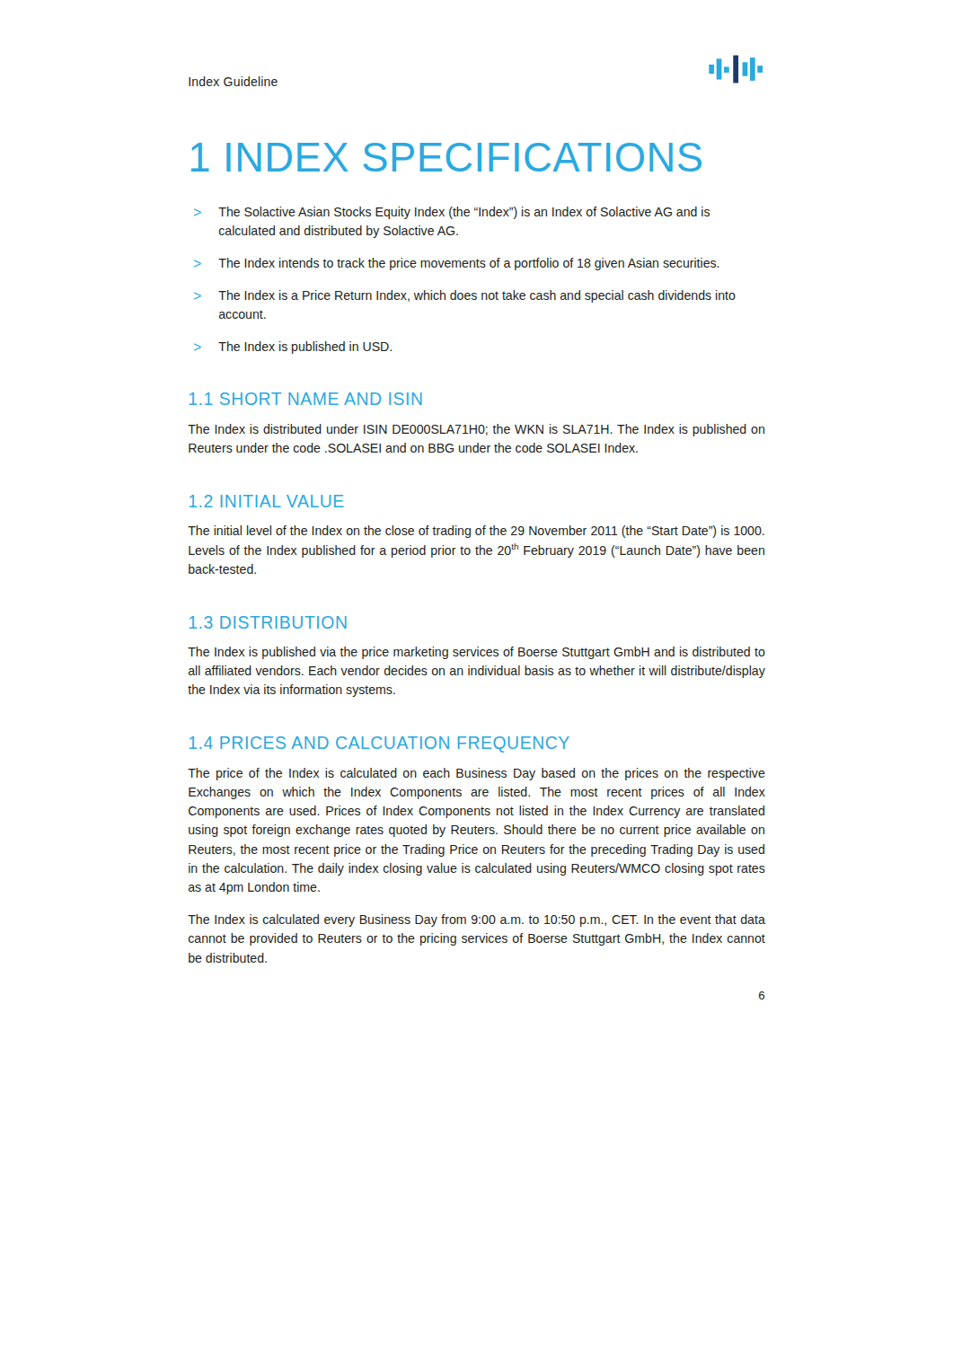Index Guideline
1 INDEX SPECIFICATIONS
The Solactive Asian Stocks Equity Index (the “Index”) is an Index of Solactive AG and is calculated and distributed by Solactive AG.
The Index intends to track the price movements of a portfolio of 18 given Asian securities.
The Index is a Price Return Index, which does not take cash and special cash dividends into account.
The Index is published in USD.
1.1 SHORT NAME AND ISIN
The Index is distributed under ISIN DE000SLA71H0; the WKN is SLA71H. The Index is published on Reuters under the code .SOLASEI and on BBG under the code SOLASEI Index.
1.2 INITIAL VALUE
The initial level of the Index on the close of trading of the 29 November 2011 (the “Start Date”) is 1000. Levels of the Index published for a period prior to the 20th February 2019 (“Launch Date”) have been back-tested.
1.3 DISTRIBUTION
The Index is published via the price marketing services of Boerse Stuttgart GmbH and is distributed to all affiliated vendors. Each vendor decides on an individual basis as to whether it will distribute/display the Index via its information systems.
1.4 PRICES AND CALCUATION FREQUENCY
The price of the Index is calculated on each Business Day based on the prices on the respective Exchanges on which the Index Components are listed. The most recent prices of all Index Components are used. Prices of Index Components not listed in the Index Currency are translated using spot foreign exchange rates quoted by Reuters. Should there be no current price available on Reuters, the most recent price or the Trading Price on Reuters for the preceding Trading Day is used in the calculation. The daily index closing value is calculated using Reuters/WMCO closing spot rates as at 4pm London time.
The Index is calculated every Business Day from 9:00 a.m. to 10:50 p.m., CET. In the event that data cannot be provided to Reuters or to the pricing services of Boerse Stuttgart GmbH, the Index cannot be distributed.
6